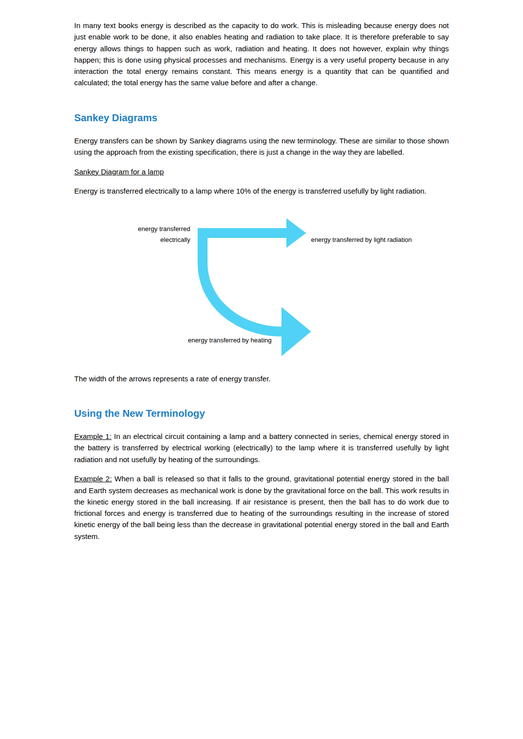In many text books energy is described as the capacity to do work. This is misleading because energy does not just enable work to be done, it also enables heating and radiation to take place. It is therefore preferable to say energy allows things to happen such as work, radiation and heating. It does not however, explain why things happen; this is done using physical processes and mechanisms. Energy is a very useful property because in any interaction the total energy remains constant. This means energy is a quantity that can be quantified and calculated; the total energy has the same value before and after a change.
Sankey Diagrams
Energy transfers can be shown by Sankey diagrams using the new terminology. These are similar to those shown using the approach from the existing specification, there is just a change in the way they are labelled.
Sankey Diagram for a lamp
Energy is transferred electrically to a lamp where 10% of the energy is transferred usefully by light radiation.
energy transferred electrically energy transferred by light radiation energy transferred by heating
The width of the arrows represents a rate of energy transfer.
Using the New Terminology
Example 1: In an electrical circuit containing a lamp and a battery connected in series, chemical energy stored in the battery is transferred by electrical working (electrically) to the lamp where it is transferred usefully by light radiation and not usefully by heating of the surroundings.
Example 2: When a ball is released so that it falls to the ground, gravitational potential energy stored in the ball and Earth system decreases as mechanical work is done by the gravitational force on the ball. This work results in the kinetic energy stored in the ball increasing. If air resistance is present, then the ball has to do work due to frictional forces and energy is transferred due to heating of the surroundings resulting in the increase of stored kinetic energy of the ball being less than the decrease in gravitational potential energy stored in the ball and Earth system.